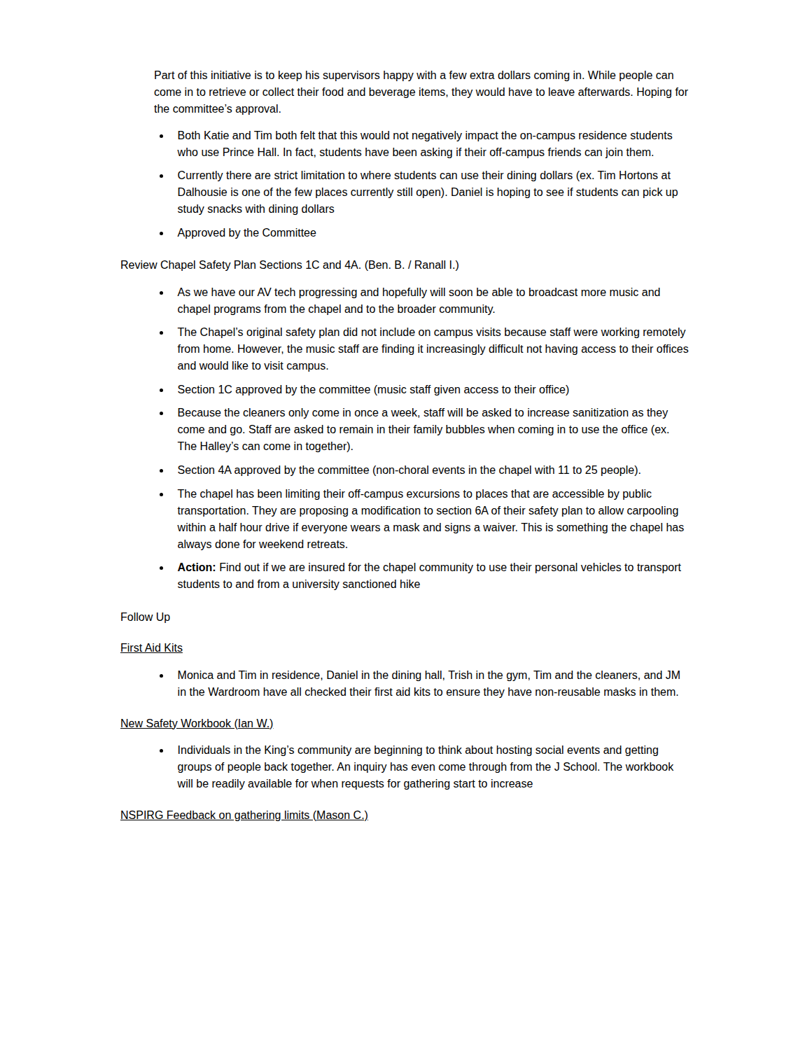Part of this initiative is to keep his supervisors happy with a few extra dollars coming in. While people can come in to retrieve or collect their food and beverage items, they would have to leave afterwards. Hoping for the committee’s approval.
Both Katie and Tim both felt that this would not negatively impact the on-campus residence students who use Prince Hall. In fact, students have been asking if their off-campus friends can join them.
Currently there are strict limitation to where students can use their dining dollars (ex. Tim Hortons at Dalhousie is one of the few places currently still open). Daniel is hoping to see if students can pick up study snacks with dining dollars
Approved by the Committee
Review Chapel Safety Plan Sections 1C and 4A. (Ben. B. / Ranall I.)
As we have our AV tech progressing and hopefully will soon be able to broadcast more music and chapel programs from the chapel and to the broader community.
The Chapel’s original safety plan did not include on campus visits because staff were working remotely from home. However, the music staff are finding it increasingly difficult not having access to their offices and would like to visit campus.
Section 1C approved by the committee (music staff given access to their office)
Because the cleaners only come in once a week, staff will be asked to increase sanitization as they come and go. Staff are asked to remain in their family bubbles when coming in to use the office (ex. The Halley’s can come in together).
Section 4A approved by the committee (non-choral events in the chapel with 11 to 25 people).
The chapel has been limiting their off-campus excursions to places that are accessible by public transportation. They are proposing a modification to section 6A of their safety plan to allow carpooling within a half hour drive if everyone wears a mask and signs a waiver. This is something the chapel has always done for weekend retreats.
Action: Find out if we are insured for the chapel community to use their personal vehicles to transport students to and from a university sanctioned hike
Follow Up
First Aid Kits
Monica and Tim in residence, Daniel in the dining hall, Trish in the gym, Tim and the cleaners, and JM in the Wardroom have all checked their first aid kits to ensure they have non-reusable masks in them.
New Safety Workbook (Ian W.)
Individuals in the King’s community are beginning to think about hosting social events and getting groups of people back together. An inquiry has even come through from the J School. The workbook will be readily available for when requests for gathering start to increase
NSPIRG Feedback on gathering limits (Mason C.)